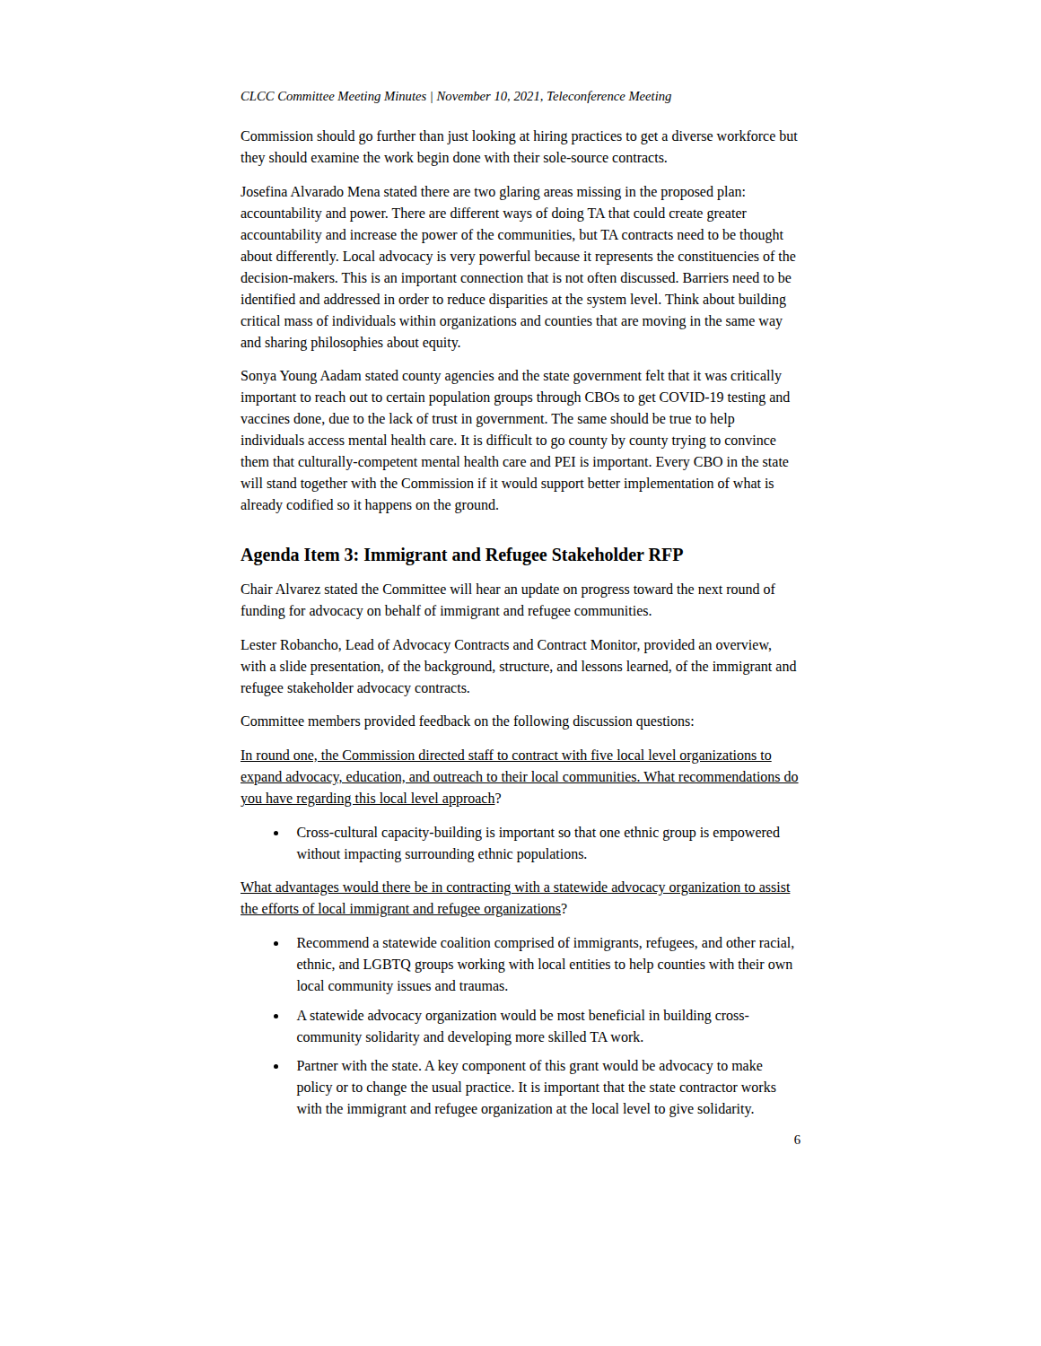CLCC Committee Meeting Minutes | November 10, 2021, Teleconference Meeting
Commission should go further than just looking at hiring practices to get a diverse workforce but they should examine the work begin done with their sole-source contracts.
Josefina Alvarado Mena stated there are two glaring areas missing in the proposed plan: accountability and power. There are different ways of doing TA that could create greater accountability and increase the power of the communities, but TA contracts need to be thought about differently. Local advocacy is very powerful because it represents the constituencies of the decision-makers. This is an important connection that is not often discussed. Barriers need to be identified and addressed in order to reduce disparities at the system level. Think about building critical mass of individuals within organizations and counties that are moving in the same way and sharing philosophies about equity.
Sonya Young Aadam stated county agencies and the state government felt that it was critically important to reach out to certain population groups through CBOs to get COVID-19 testing and vaccines done, due to the lack of trust in government. The same should be true to help individuals access mental health care. It is difficult to go county by county trying to convince them that culturally-competent mental health care and PEI is important. Every CBO in the state will stand together with the Commission if it would support better implementation of what is already codified so it happens on the ground.
Agenda Item 3: Immigrant and Refugee Stakeholder RFP
Chair Alvarez stated the Committee will hear an update on progress toward the next round of funding for advocacy on behalf of immigrant and refugee communities.
Lester Robancho, Lead of Advocacy Contracts and Contract Monitor, provided an overview, with a slide presentation, of the background, structure, and lessons learned, of the immigrant and refugee stakeholder advocacy contracts.
Committee members provided feedback on the following discussion questions:
In round one, the Commission directed staff to contract with five local level organizations to expand advocacy, education, and outreach to their local communities. What recommendations do you have regarding this local level approach?
Cross-cultural capacity-building is important so that one ethnic group is empowered without impacting surrounding ethnic populations.
What advantages would there be in contracting with a statewide advocacy organization to assist the efforts of local immigrant and refugee organizations?
Recommend a statewide coalition comprised of immigrants, refugees, and other racial, ethnic, and LGBTQ groups working with local entities to help counties with their own local community issues and traumas.
A statewide advocacy organization would be most beneficial in building cross-community solidarity and developing more skilled TA work.
Partner with the state. A key component of this grant would be advocacy to make policy or to change the usual practice. It is important that the state contractor works with the immigrant and refugee organization at the local level to give solidarity.
6